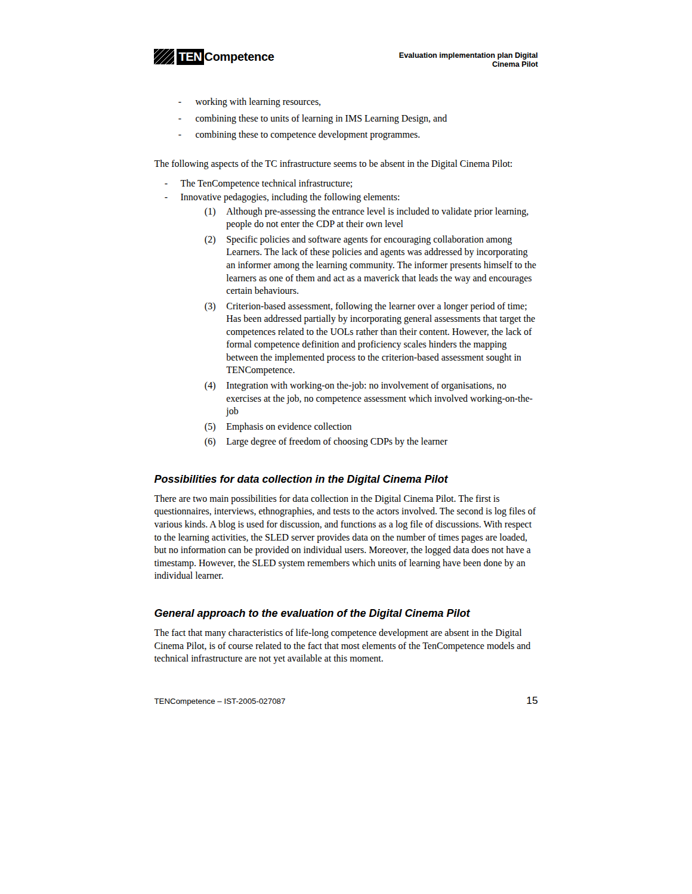TEN Competence
Evaluation implementation plan Digital
Cinema Pilot
working with learning resources,
combining these to units of learning in IMS Learning Design, and
combining these to competence development programmes.
The following aspects of the TC infrastructure seems to be absent in the Digital Cinema Pilot:
The TenCompetence technical infrastructure;
Innovative pedagogies, including the following elements:
Although pre-assessing the entrance level is included to validate prior learning, people do not enter the CDP at their own level
Specific policies and software agents for encouraging collaboration among Learners. The lack of these policies and agents was addressed by incorporating an informer among the learning community. The informer presents himself to the learners as one of them and act as a maverick that leads the way and encourages certain behaviours.
Criterion-based assessment, following the learner over a longer period of time; Has been addressed partially by incorporating general assessments that target the competences related to the UOLs rather than their content. However, the lack of formal competence definition and proficiency scales hinders the mapping between the implemented process to the criterion-based assessment sought in TENCompetence.
Integration with working-on the-job: no involvement of organisations, no exercises at the job, no competence assessment which involved working-on-the-job
Emphasis on evidence collection
Large degree of freedom of choosing CDPs by the learner
Possibilities for data collection in the Digital Cinema Pilot
There are two main possibilities for data collection in the Digital Cinema Pilot. The first is questionnaires, interviews, ethnographies, and tests to the actors involved. The second is log files of various kinds. A blog is used for discussion, and functions as a log file of discussions. With respect to the learning activities, the SLED server provides data on the number of times pages are loaded, but no information can be provided on individual users. Moreover, the logged data does not have a timestamp. However, the SLED system remembers which units of learning have been done by an individual learner.
General approach to the evaluation of the Digital Cinema Pilot
The fact that many characteristics of life-long competence development are absent in the Digital Cinema Pilot, is of course related to the fact that most elements of the TenCompetence models and technical infrastructure are not yet available at this moment.
TENCompetence – IST-2005-027087
15